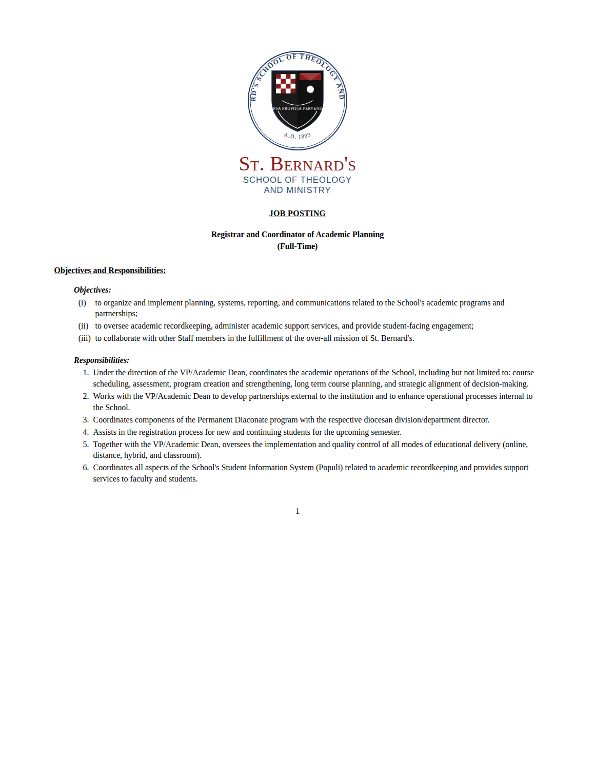ST. BERNARD'S SCHOOL OF THEOLOGY AND MINISTRY A.D. 1893 IPSA PROPITIA PERVENIS
St. Bernard's
SCHOOL OF THEOLOGY
AND MINISTRY
JOB POSTING
Registrar and Coordinator of Academic Planning
(Full-Time)
Objectives and Responsibilities:
Objectives:
(i) to organize and implement planning, systems, reporting, and communications related to the School's academic programs and partnerships;
(ii) to oversee academic recordkeeping, administer academic support services, and provide student-facing engagement;
(iii) to collaborate with other Staff members in the fulfillment of the over-all mission of St. Bernard's.
Responsibilities:
Under the direction of the VP/Academic Dean, coordinates the academic operations of the School, including but not limited to: course scheduling, assessment, program creation and strengthening, long term course planning, and strategic alignment of decision-making.
Works with the VP/Academic Dean to develop partnerships external to the institution and to enhance operational processes internal to the School.
Coordinates components of the Permanent Diaconate program with the respective diocesan division/department director.
Assists in the registration process for new and continuing students for the upcoming semester.
Together with the VP/Academic Dean, oversees the implementation and quality control of all modes of educational delivery (online, distance, hybrid, and classroom).
Coordinates all aspects of the School's Student Information System (Populi) related to academic recordkeeping and provides support services to faculty and students.
1